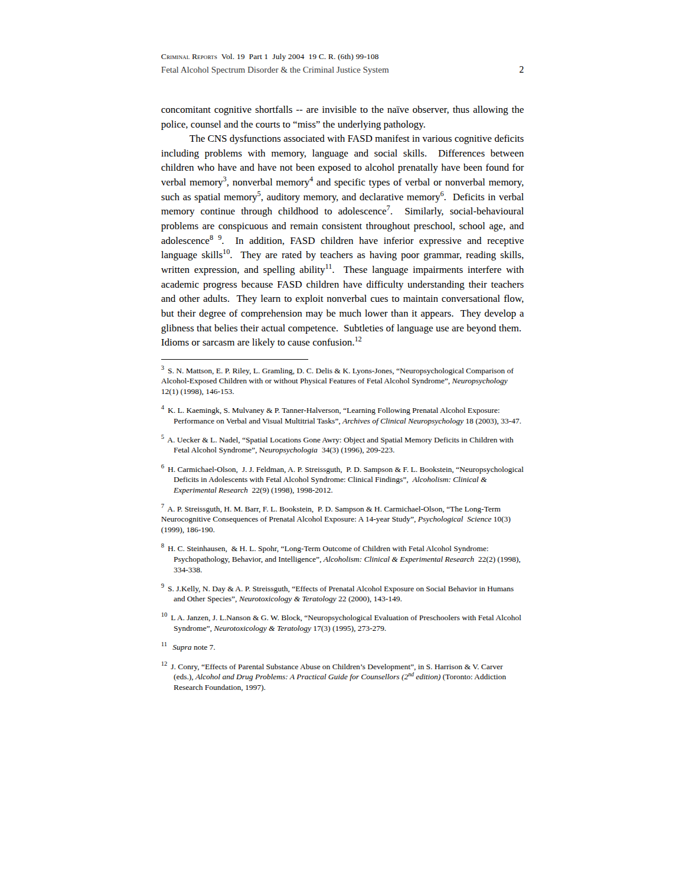Criminal Reports Vol. 19 Part 1 July 2004 19 C. R. (6th) 99-108
Fetal Alcohol Spectrum Disorder & the Criminal Justice System 2
concomitant cognitive shortfalls -- are invisible to the naïve observer, thus allowing the police, counsel and the courts to “miss” the underlying pathology.
The CNS dysfunctions associated with FASD manifest in various cognitive deficits including problems with memory, language and social skills. Differences between children who have and have not been exposed to alcohol prenatally have been found for verbal memory3, nonverbal memory4 and specific types of verbal or nonverbal memory, such as spatial memory5, auditory memory, and declarative memory6. Deficits in verbal memory continue through childhood to adolescence7. Similarly, social-behavioural problems are conspicuous and remain consistent throughout preschool, school age, and adolescence8 9. In addition, FASD children have inferior expressive and receptive language skills10. They are rated by teachers as having poor grammar, reading skills, written expression, and spelling ability11. These language impairments interfere with academic progress because FASD children have difficulty understanding their teachers and other adults. They learn to exploit nonverbal cues to maintain conversational flow, but their degree of comprehension may be much lower than it appears. They develop a glibness that belies their actual competence. Subtleties of language use are beyond them. Idioms or sarcasm are likely to cause confusion.12
3 S. N. Mattson, E. P. Riley, L. Gramling, D. C. Delis & K. Lyons-Jones, “Neuropsychological Comparison of Alcohol-Exposed Children with or without Physical Features of Fetal Alcohol Syndrome”, Neuropsychology 12(1) (1998), 146-153.
4 K. L. Kaemingk, S. Mulvaney & P. Tanner-Halverson, “Learning Following Prenatal Alcohol Exposure: Performance on Verbal and Visual Multitrial Tasks”, Archives of Clinical Neuropsychology 18 (2003), 33-47.
5 A. Uecker & L. Nadel, “Spatial Locations Gone Awry: Object and Spatial Memory Deficits in Children with Fetal Alcohol Syndrome”, Neuropsychologia 34(3) (1996), 209-223.
6 H. Carmichael-Olson, J. J. Feldman, A. P. Streissguth, P. D. Sampson & F. L. Bookstein, “Neuropsychological Deficits in Adolescents with Fetal Alcohol Syndrome: Clinical Findings”, Alcoholism: Clinical & Experimental Research 22(9) (1998), 1998-2012.
7 A. P. Streissguth, H. M. Barr, F. L. Bookstein, P. D. Sampson & H. Carmichael-Olson, “The Long-Term Neurocognitive Consequences of Prenatal Alcohol Exposure: A 14-year Study”, Psychological Science 10(3) (1999), 186-190.
8 H. C. Steinhausen, & H. L. Spohr, “Long-Term Outcome of Children with Fetal Alcohol Syndrome: Psychopathology, Behavior, and Intelligence”, Alcoholism: Clinical & Experimental Research 22(2) (1998), 334-338.
9 S. J.Kelly, N. Day & A. P. Streissguth, “Effects of Prenatal Alcohol Exposure on Social Behavior in Humans and Other Species”, Neurotoxicology & Teratology 22 (2000), 143-149.
10 L A. Janzen, J. L.Nanson & G. W. Block, “Neuropsychological Evaluation of Preschoolers with Fetal Alcohol Syndrome”, Neurotoxicology & Teratology 17(3) (1995), 273-279.
11 Supra note 7.
12 J. Conry, “Effects of Parental Substance Abuse on Children’s Development”, in S. Harrison & V. Carver (eds.), Alcohol and Drug Problems: A Practical Guide for Counsellors (2nd edition) (Toronto: Addiction Research Foundation, 1997).